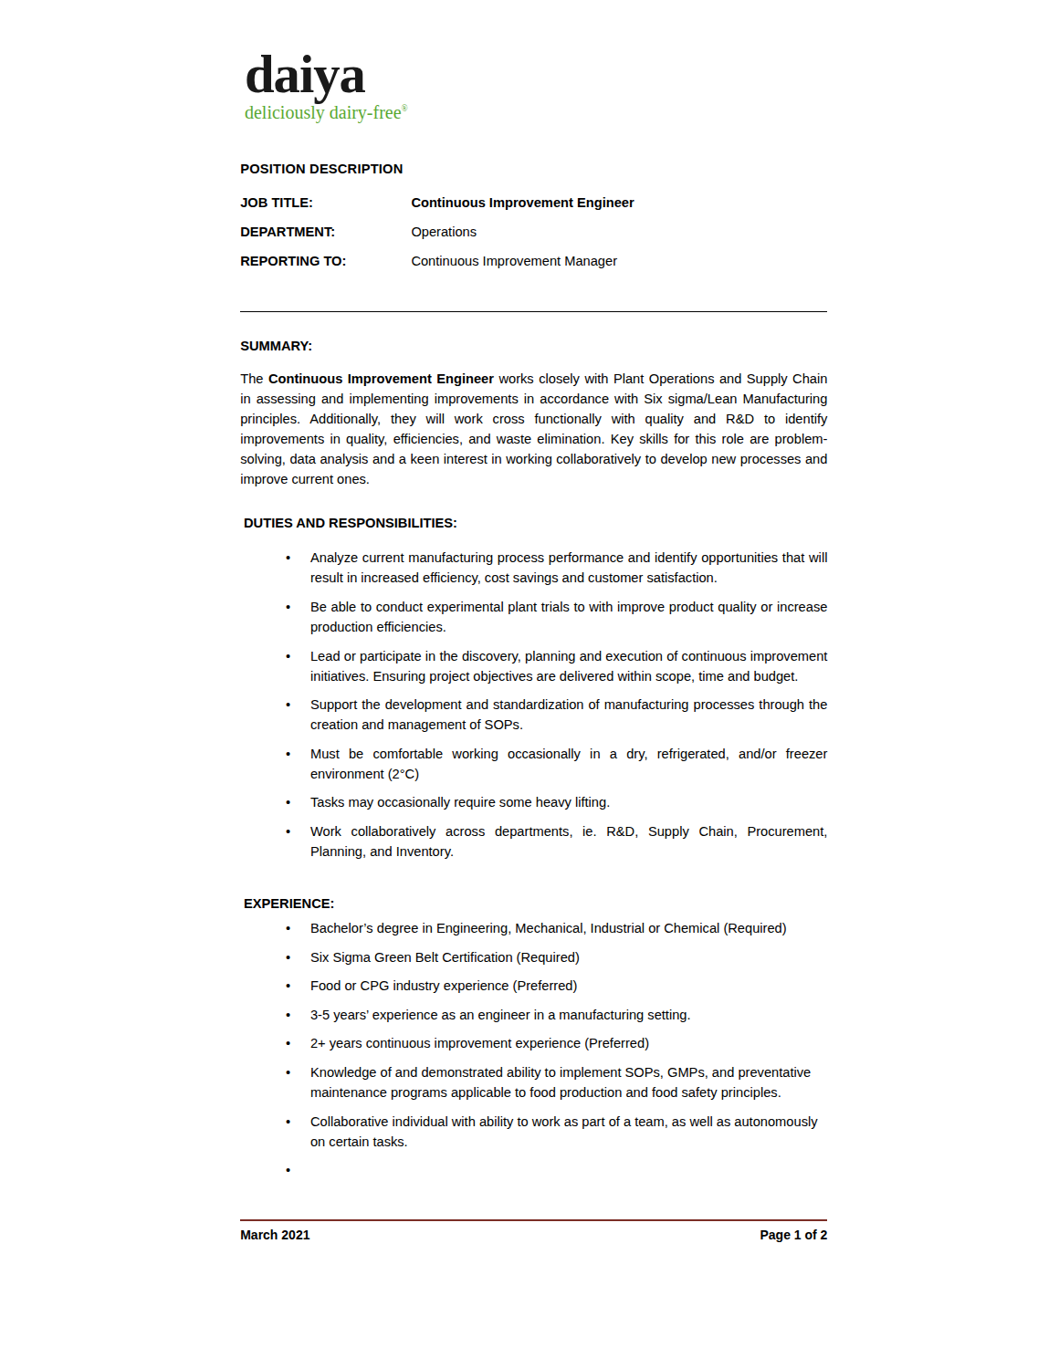daiya
deliciously dairy-free®
POSITION DESCRIPTION
| JOB TITLE: | Continuous Improvement Engineer |
| DEPARTMENT: | Operations |
| REPORTING TO: | Continuous Improvement Manager |
SUMMARY:
The Continuous Improvement Engineer works closely with Plant Operations and Supply Chain in assessing and implementing improvements in accordance with Six sigma/Lean Manufacturing principles. Additionally, they will work cross functionally with quality and R&D to identify improvements in quality, efficiencies, and waste elimination. Key skills for this role are problem-solving, data analysis and a keen interest in working collaboratively to develop new processes and improve current ones.
DUTIES AND RESPONSIBILITIES:
Analyze current manufacturing process performance and identify opportunities that will result in increased efficiency, cost savings and customer satisfaction.
Be able to conduct experimental plant trials to with improve product quality or increase production efficiencies.
Lead or participate in the discovery, planning and execution of continuous improvement initiatives. Ensuring project objectives are delivered within scope, time and budget.
Support the development and standardization of manufacturing processes through the creation and management of SOPs.
Must be comfortable working occasionally in a dry, refrigerated, and/or freezer environment (2°C)
Tasks may occasionally require some heavy lifting.
Work collaboratively across departments, ie. R&D, Supply Chain, Procurement, Planning, and Inventory.
EXPERIENCE:
Bachelor’s degree in Engineering, Mechanical, Industrial or Chemical (Required)
Six Sigma Green Belt Certification (Required)
Food or CPG industry experience (Preferred)
3-5 years’ experience as an engineer in a manufacturing setting.
2+ years continuous improvement experience (Preferred)
Knowledge of and demonstrated ability to implement SOPs, GMPs, and preventative maintenance programs applicable to food production and food safety principles.
Collaborative individual with ability to work as part of a team, as well as autonomously on certain tasks.
March 2021 Page 1 of 2